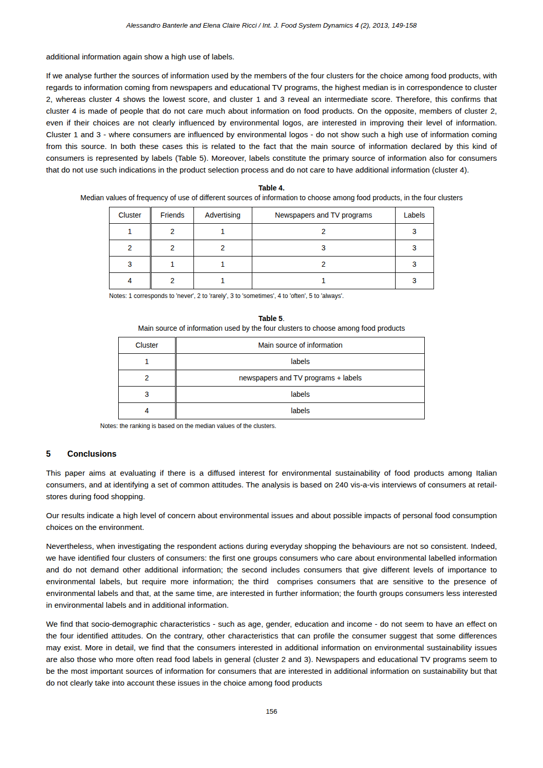Alessandro Banterle and Elena Claire Ricci / Int. J. Food System Dynamics 4 (2), 2013, 149-158
additional information again show a high use of labels.
If we analyse further the sources of information used by the members of the four clusters for the choice among food products, with regards to information coming from newspapers and educational TV programs, the highest median is in correspondence to cluster 2, whereas cluster 4 shows the lowest score, and cluster 1 and 3 reveal an intermediate score. Therefore, this confirms that cluster 4 is made of people that do not care much about information on food products. On the opposite, members of cluster 2, even if their choices are not clearly influenced by environmental logos, are interested in improving their level of information. Cluster 1 and 3 - where consumers are influenced by environmental logos - do not show such a high use of information coming from this source. In both these cases this is related to the fact that the main source of information declared by this kind of consumers is represented by labels (Table 5). Moreover, labels constitute the primary source of information also for consumers that do not use such indications in the product selection process and do not care to have additional information (cluster 4).
Table 4.
Median values of frequency of use of different sources of information to choose among food products, in the four clusters
| Cluster | Friends | Advertising | Newspapers and TV programs | Labels |
| --- | --- | --- | --- | --- |
| 1 | 2 | 1 | 2 | 3 |
| 2 | 2 | 2 | 3 | 3 |
| 3 | 1 | 1 | 2 | 3 |
| 4 | 2 | 1 | 1 | 3 |
Notes: 1 corresponds to 'never', 2 to 'rarely', 3 to 'sometimes', 4 to 'often', 5 to 'always'.
Table 5.
Main source of information used by the four clusters to choose among food products
| Cluster | Main source of information |
| --- | --- |
| 1 | labels |
| 2 | newspapers and TV programs + labels |
| 3 | labels |
| 4 | labels |
Notes: the ranking is based on the median values of the clusters.
5 Conclusions
This paper aims at evaluating if there is a diffused interest for environmental sustainability of food products among Italian consumers, and at identifying a set of common attitudes. The analysis is based on 240 vis-a-vis interviews of consumers at retail-stores during food shopping.
Our results indicate a high level of concern about environmental issues and about possible impacts of personal food consumption choices on the environment.
Nevertheless, when investigating the respondent actions during everyday shopping the behaviours are not so consistent. Indeed, we have identified four clusters of consumers: the first one groups consumers who care about environmental labelled information and do not demand other additional information; the second includes consumers that give different levels of importance to environmental labels, but require more information; the third comprises consumers that are sensitive to the presence of environmental labels and that, at the same time, are interested in further information; the fourth groups consumers less interested in environmental labels and in additional information.
We find that socio-demographic characteristics - such as age, gender, education and income - do not seem to have an effect on the four identified attitudes. On the contrary, other characteristics that can profile the consumer suggest that some differences may exist. More in detail, we find that the consumers interested in additional information on environmental sustainability issues are also those who more often read food labels in general (cluster 2 and 3). Newspapers and educational TV programs seem to be the most important sources of information for consumers that are interested in additional information on sustainability but that do not clearly take into account these issues in the choice among food products
156